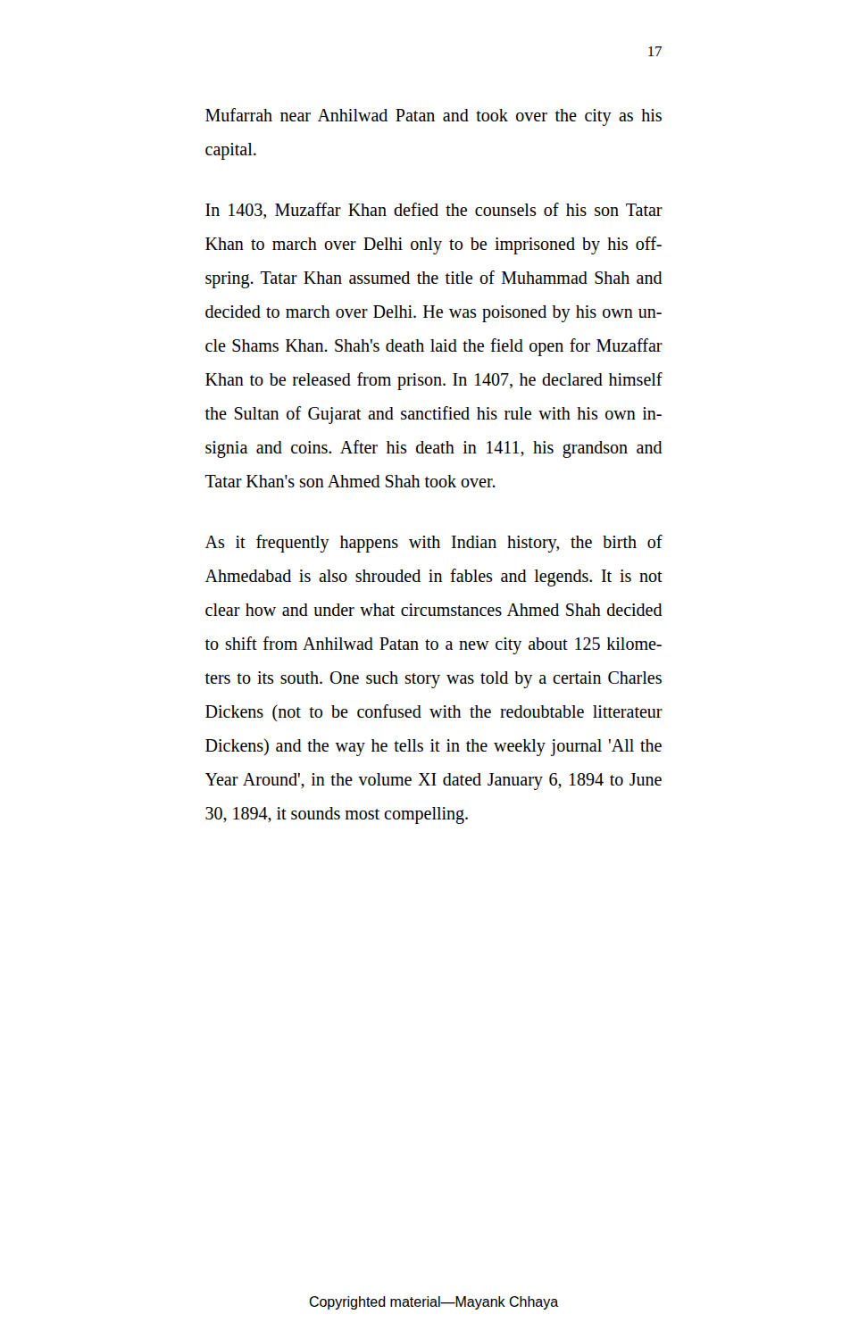17
Mufarrah near Anhilwad Patan and took over the city as his capital.
In 1403, Muzaffar Khan defied the counsels of his son Tatar Khan to march over Delhi only to be imprisoned by his offspring. Tatar Khan assumed the title of Muhammad Shah and decided to march over Delhi. He was poisoned by his own uncle Shams Khan. Shah's death laid the field open for Muzaffar Khan to be released from prison. In 1407, he declared himself the Sultan of Gujarat and sanctified his rule with his own insignia and coins. After his death in 1411, his grandson and Tatar Khan's son Ahmed Shah took over.
As it frequently happens with Indian history, the birth of Ahmedabad is also shrouded in fables and legends. It is not clear how and under what circumstances Ahmed Shah decided to shift from Anhilwad Patan to a new city about 125 kilometers to its south. One such story was told by a certain Charles Dickens (not to be confused with the redoubtable litterateur Dickens) and the way he tells it in the weekly journal 'All the Year Around', in the volume XI dated January 6, 1894 to June 30, 1894, it sounds most compelling.
Copyrighted material—Mayank Chhaya